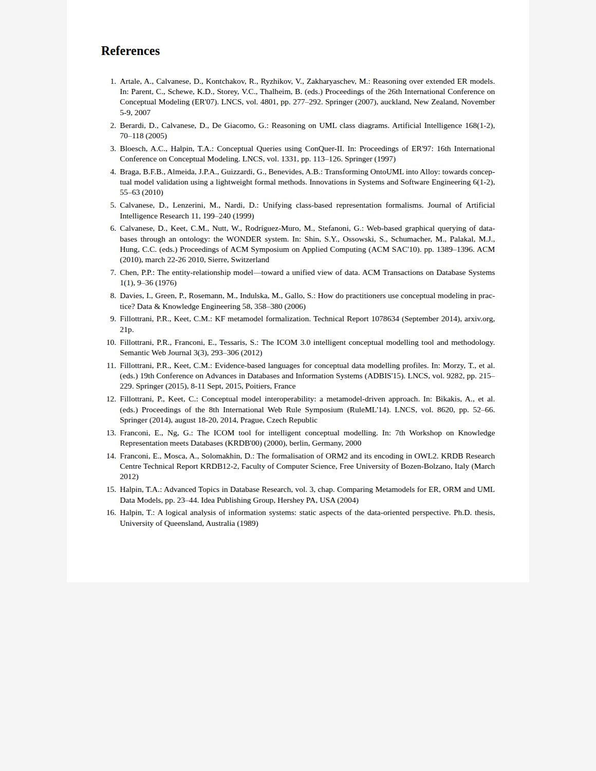References
Artale, A., Calvanese, D., Kontchakov, R., Ryzhikov, V., Zakharyaschev, M.: Reasoning over extended ER models. In: Parent, C., Schewe, K.D., Storey, V.C., Thalheim, B. (eds.) Proceedings of the 26th International Conference on Conceptual Modeling (ER'07). LNCS, vol. 4801, pp. 277–292. Springer (2007), auckland, New Zealand, November 5-9, 2007
Berardi, D., Calvanese, D., De Giacomo, G.: Reasoning on UML class diagrams. Artificial Intelligence 168(1-2), 70–118 (2005)
Bloesch, A.C., Halpin, T.A.: Conceptual Queries using ConQuer-II. In: Proceedings of ER'97: 16th International Conference on Conceptual Modeling. LNCS, vol. 1331, pp. 113–126. Springer (1997)
Braga, B.F.B., Almeida, J.P.A., Guizzardi, G., Benevides, A.B.: Transforming OntoUML into Alloy: towards conceptual model validation using a lightweight formal methods. Innovations in Systems and Software Engineering 6(1-2), 55–63 (2010)
Calvanese, D., Lenzerini, M., Nardi, D.: Unifying class-based representation formalisms. Journal of Artificial Intelligence Research 11, 199–240 (1999)
Calvanese, D., Keet, C.M., Nutt, W., Rodríguez-Muro, M., Stefanoni, G.: Web-based graphical querying of databases through an ontology: the WONDER system. In: Shin, S.Y., Ossowski, S., Schumacher, M., Palakal, M.J., Hung, C.C. (eds.) Proceedings of ACM Symposium on Applied Computing (ACM SAC'10). pp. 1389–1396. ACM (2010), march 22-26 2010, Sierre, Switzerland
Chen, P.P.: The entity-relationship model—toward a unified view of data. ACM Transactions on Database Systems 1(1), 9–36 (1976)
Davies, I., Green, P., Rosemann, M., Indulska, M., Gallo, S.: How do practitioners use conceptual modeling in practice? Data & Knowledge Engineering 58, 358–380 (2006)
Fillottrani, P.R., Keet, C.M.: KF metamodel formalization. Technical Report 1078634 (September 2014), arxiv.org, 21p.
Fillottrani, P.R., Franconi, E., Tessaris, S.: The ICOM 3.0 intelligent conceptual modelling tool and methodology. Semantic Web Journal 3(3), 293–306 (2012)
Fillottrani, P.R., Keet, C.M.: Evidence-based languages for conceptual data modelling profiles. In: Morzy, T., et al. (eds.) 19th Conference on Advances in Databases and Information Systems (ADBIS'15). LNCS, vol. 9282, pp. 215–229. Springer (2015), 8-11 Sept, 2015, Poitiers, France
Fillottrani, P., Keet, C.: Conceptual model interoperability: a metamodel-driven approach. In: Bikakis, A., et al. (eds.) Proceedings of the 8th International Web Rule Symposium (RuleML'14). LNCS, vol. 8620, pp. 52–66. Springer (2014), august 18-20, 2014, Prague, Czech Republic
Franconi, E., Ng, G.: The ICOM tool for intelligent conceptual modelling. In: 7th Workshop on Knowledge Representation meets Databases (KRDB'00) (2000), berlin, Germany, 2000
Franconi, E., Mosca, A., Solomakhin, D.: The formalisation of ORM2 and its encoding in OWL2. KRDB Research Centre Technical Report KRDB12-2, Faculty of Computer Science, Free University of Bozen-Bolzano, Italy (March 2012)
Halpin, T.A.: Advanced Topics in Database Research, vol. 3, chap. Comparing Metamodels for ER, ORM and UML Data Models, pp. 23–44. Idea Publishing Group, Hershey PA, USA (2004)
Halpin, T.: A logical analysis of information systems: static aspects of the data-oriented perspective. Ph.D. thesis, University of Queensland, Australia (1989)